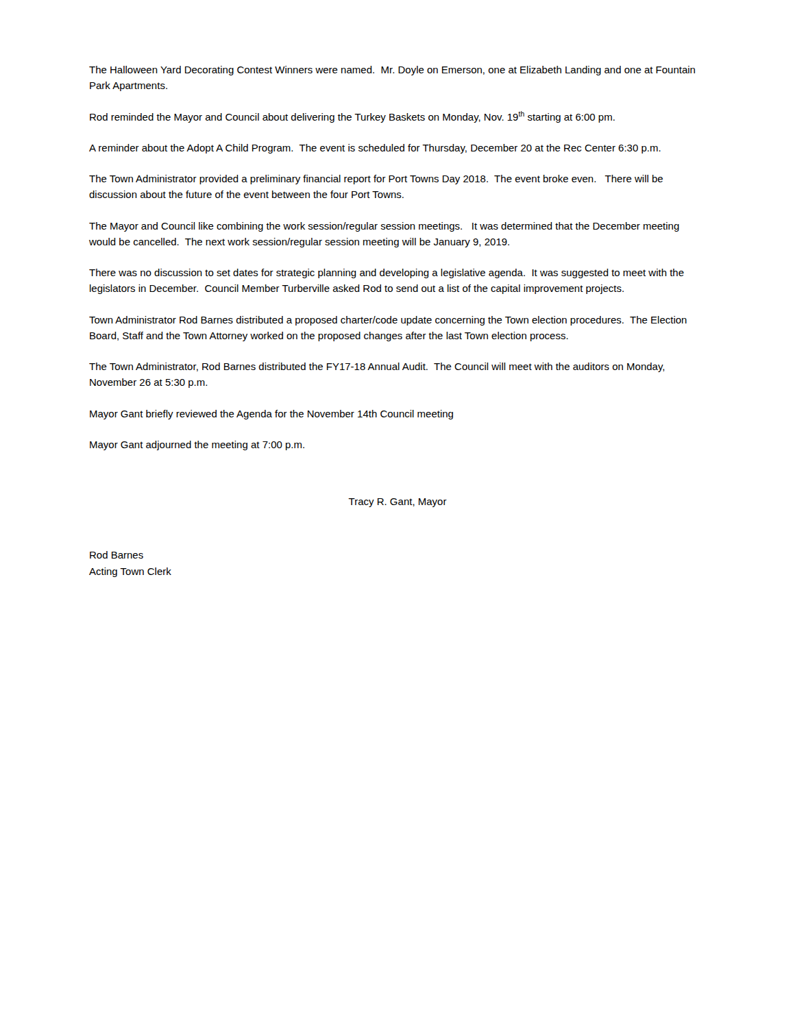The Halloween Yard Decorating Contest Winners were named. Mr. Doyle on Emerson, one at Elizabeth Landing and one at Fountain Park Apartments.
Rod reminded the Mayor and Council about delivering the Turkey Baskets on Monday, Nov. 19th starting at 6:00 pm.
A reminder about the Adopt A Child Program. The event is scheduled for Thursday, December 20 at the Rec Center 6:30 p.m.
The Town Administrator provided a preliminary financial report for Port Towns Day 2018. The event broke even. There will be discussion about the future of the event between the four Port Towns.
The Mayor and Council like combining the work session/regular session meetings. It was determined that the December meeting would be cancelled. The next work session/regular session meeting will be January 9, 2019.
There was no discussion to set dates for strategic planning and developing a legislative agenda. It was suggested to meet with the legislators in December. Council Member Turberville asked Rod to send out a list of the capital improvement projects.
Town Administrator Rod Barnes distributed a proposed charter/code update concerning the Town election procedures. The Election Board, Staff and the Town Attorney worked on the proposed changes after the last Town election process.
The Town Administrator, Rod Barnes distributed the FY17-18 Annual Audit. The Council will meet with the auditors on Monday, November 26 at 5:30 p.m.
Mayor Gant briefly reviewed the Agenda for the November 14th Council meeting
Mayor Gant adjourned the meeting at 7:00 p.m.
Tracy R. Gant, Mayor
Rod Barnes
Acting Town Clerk